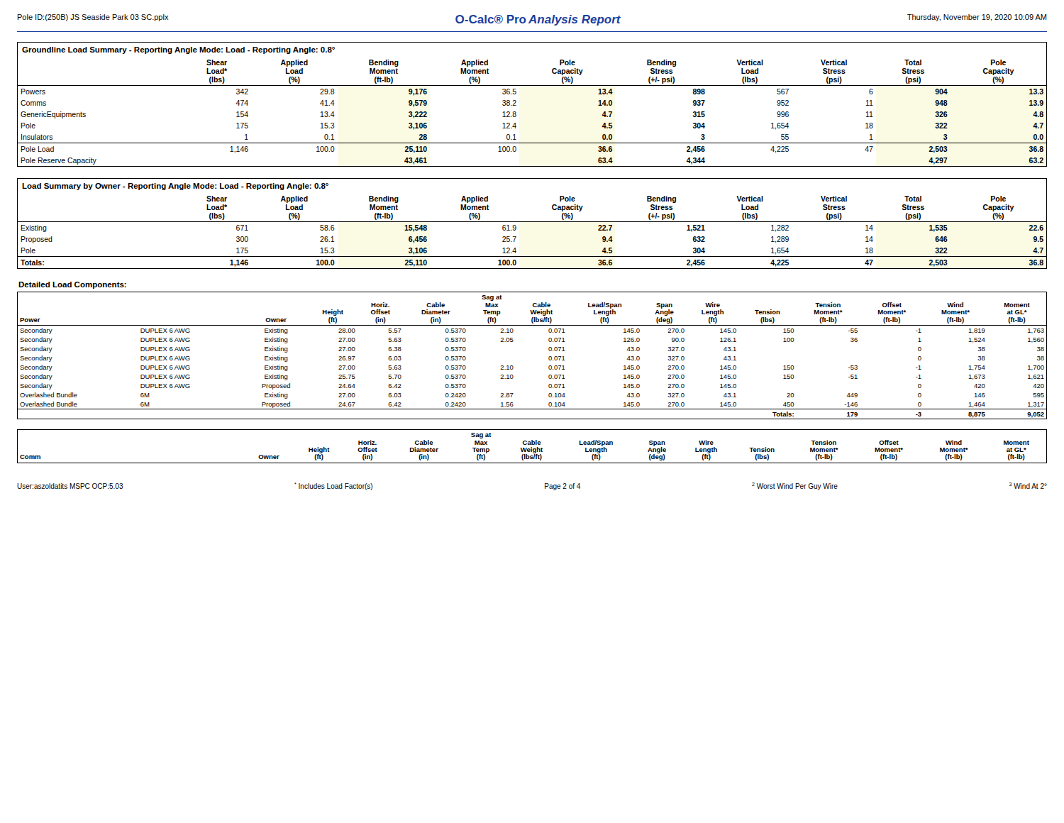Pole ID:(250B) JS Seaside Park 03 SC.pplx
O-Calc® Pro Analysis Report
Thursday, November 19, 2020 10:09 AM
Groundline Load Summary - Reporting Angle Mode: Load - Reporting Angle: 0.8°
| | Shear Load* (lbs) | Applied Load (%) | Bending Moment (ft-lb) | Applied Moment (%) | Pole Capacity (%) | Bending Stress (+/- psi) | Vertical Load (lbs) | Vertical Stress (psi) | Total Stress (psi) | Pole Capacity (%) |
| --- | --- | --- | --- | --- | --- | --- | --- | --- | --- | --- |
| Powers | 342 | 29.8 | 9,176 | 36.5 | 13.4 | 898 | 567 | 6 | 904 | 13.3 |
| Comms | 474 | 41.4 | 9,579 | 38.2 | 14.0 | 937 | 952 | 11 | 948 | 13.9 |
| GenericEquipments | 154 | 13.4 | 3,222 | 12.8 | 4.7 | 315 | 996 | 11 | 326 | 4.8 |
| Pole | 175 | 15.3 | 3,106 | 12.4 | 4.5 | 304 | 1,654 | 18 | 322 | 4.7 |
| Insulators | 1 | 0.1 | 28 | 0.1 | 0.0 | 3 | 55 | 1 | 3 | 0.0 |
| Pole Load | 1,146 | 100.0 | 25,110 | 100.0 | 36.6 | 2,456 | 4,225 | 47 | 2,503 | 36.8 |
| Pole Reserve Capacity | | | 43,461 | | 63.4 | 4,344 | | | 4,297 | 63.2 |
Load Summary by Owner - Reporting Angle Mode: Load - Reporting Angle: 0.8°
| | Shear Load* (lbs) | Applied Load (%) | Bending Moment (ft-lb) | Applied Moment (%) | Pole Capacity (%) | Bending Stress (+/- psi) | Vertical Load (lbs) | Vertical Stress (psi) | Total Stress (psi) | Pole Capacity (%) |
| --- | --- | --- | --- | --- | --- | --- | --- | --- | --- | --- |
| Existing | 671 | 58.6 | 15,548 | 61.9 | 22.7 | 1,521 | 1,282 | 14 | 1,535 | 22.6 |
| Proposed | 300 | 26.1 | 6,456 | 25.7 | 9.4 | 632 | 1,289 | 14 | 646 | 9.5 |
| Pole | 175 | 15.3 | 3,106 | 12.4 | 4.5 | 304 | 1,654 | 18 | 322 | 4.7 |
| Totals: | 1,146 | 100.0 | 25,110 | 100.0 | 36.6 | 2,456 | 4,225 | 47 | 2,503 | 36.8 |
Detailed Load Components:
| Power | Owner | Height (ft) | Horiz. Offset (in) | Cable Diameter (in) | Sag at Max Temp (ft) | Cable Weight (lbs/ft) | Lead/Span Length (ft) | Span Angle (deg) | Wire Length (ft) | Tension (lbs) | Tension Moment* (ft-lb) | Offset Moment* (ft-lb) | Wind Moment* (ft-lb) | Moment at GL* (ft-lb) |
| --- | --- | --- | --- | --- | --- | --- | --- | --- | --- | --- | --- | --- | --- | --- |
| Secondary | DUPLEX 6 AWG | Existing | 28.00 | 5.57 | 0.5370 | 2.10 | 0.071 | 145.0 | 270.0 | 145.0 | 150 | -55 | -1 | 1,819 | 1,763 |
| Secondary | DUPLEX 6 AWG | Existing | 27.00 | 5.63 | 0.5370 | 2.05 | 0.071 | 126.0 | 90.0 | 126.1 | 100 | 36 | 1 | 1,524 | 1,560 |
| Secondary | DUPLEX 6 AWG | Existing | 27.00 | 6.38 | 0.5370 | | 0.071 | 43.0 | 327.0 | 43.1 | | | 0 | 38 | 38 |
| Secondary | DUPLEX 6 AWG | Existing | 26.97 | 6.03 | 0.5370 | | 0.071 | 43.0 | 327.0 | 43.1 | | | 0 | 38 | 38 |
| Secondary | DUPLEX 6 AWG | Existing | 27.00 | 5.63 | 0.5370 | 2.10 | 0.071 | 145.0 | 270.0 | 145.0 | 150 | -53 | -1 | 1,754 | 1,700 |
| Secondary | DUPLEX 6 AWG | Existing | 25.75 | 5.70 | 0.5370 | 2.10 | 0.071 | 145.0 | 270.0 | 145.0 | 150 | -51 | -1 | 1,673 | 1,621 |
| Secondary | DUPLEX 6 AWG | Proposed | 24.64 | 6.42 | 0.5370 | | 0.071 | 145.0 | 270.0 | 145.0 | | | 0 | 420 | 420 |
| Overlashed Bundle | 6M | Existing | 27.00 | 6.03 | 0.2420 | 2.87 | 0.104 | 43.0 | 327.0 | 43.1 | 20 | 449 | 0 | 146 | 595 |
| Overlashed Bundle | 6M | Proposed | 24.67 | 6.42 | 0.2420 | 1.56 | 0.104 | 145.0 | 270.0 | 145.0 | 450 | -146 | 0 | 1,464 | 1,317 |
| | Totals: | 179 | -3 | 8,875 | 9,052 |
| Comm | Owner | Height (ft) | Horiz. Offset (in) | Cable Diameter (in) | Sag at Max Temp (ft) | Cable Weight (lbs/ft) | Lead/Span Length (ft) | Span Angle (deg) | Wire Length (ft) | Tension (lbs) | Tension Moment* (ft-lb) | Offset Moment* (ft-lb) | Wind Moment* (ft-lb) | Moment at GL* (ft-lb) |
| --- | --- | --- | --- | --- | --- | --- | --- | --- | --- | --- | --- | --- | --- | --- |
User:aszoldatits MSPC OCP:5.03
* Includes Load Factor(s)
Page 2 of 4
2 Worst Wind Per Guy Wire
3 Wind At 2°